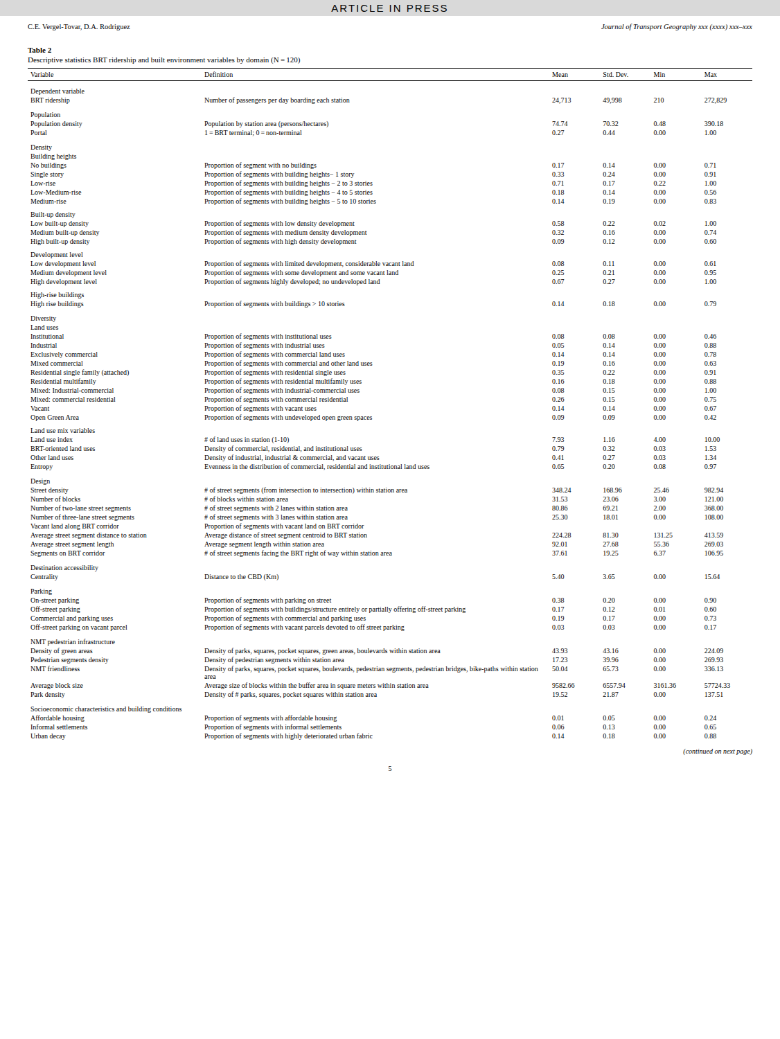ARTICLE IN PRESS
C.E. Vergel-Tovar, D.A. Rodriguez
Journal of Transport Geography xxx (xxxx) xxx–xxx
Table 2
Descriptive statistics BRT ridership and built environment variables by domain (N = 120)
| Variable | Definition | Mean | Std. Dev. | Min | Max |
| --- | --- | --- | --- | --- | --- |
| Dependent variable |
| BRT ridership | Number of passengers per day boarding each station | 24,713 | 49,998 | 210 | 272,829 |
| Population |
| Population density | Population by station area (persons/hectares) | 74.74 | 70.32 | 0.48 | 390.18 |
| Portal | 1 = BRT terminal; 0 = non-terminal | 0.27 | 0.44 | 0.00 | 1.00 |
| Density |
| Building heights |
| No buildings | Proportion of segment with no buildings | 0.17 | 0.14 | 0.00 | 0.71 |
| Single story | Proportion of segments with building heights− 1 story | 0.33 | 0.24 | 0.00 | 0.91 |
| Low-rise | Proportion of segments with building heights − 2 to 3 stories | 0.71 | 0.17 | 0.22 | 1.00 |
| Low-Medium-rise | Proportion of segments with building heights − 4 to 5 stories | 0.18 | 0.14 | 0.00 | 0.56 |
| Medium-rise | Proportion of segments with building heights − 5 to 10 stories | 0.14 | 0.19 | 0.00 | 0.83 |
| Built-up density |
| Low built-up density | Proportion of segments with low density development | 0.58 | 0.22 | 0.02 | 1.00 |
| Medium built-up density | Proportion of segments with medium density development | 0.32 | 0.16 | 0.00 | 0.74 |
| High built-up density | Proportion of segments with high density development | 0.09 | 0.12 | 0.00 | 0.60 |
| Development level |
| Low development level | Proportion of segments with limited development, considerable vacant land | 0.08 | 0.11 | 0.00 | 0.61 |
| Medium development level | Proportion of segments with some development and some vacant land | 0.25 | 0.21 | 0.00 | 0.95 |
| High development level | Proportion of segments highly developed; no undeveloped land | 0.67 | 0.27 | 0.00 | 1.00 |
| High-rise buildings |
| High rise buildings | Proportion of segments with buildings > 10 stories | 0.14 | 0.18 | 0.00 | 0.79 |
| Diversity |
| Land uses |
| Institutional | Proportion of segments with institutional uses | 0.08 | 0.08 | 0.00 | 0.46 |
| Industrial | Proportion of segments with industrial uses | 0.05 | 0.14 | 0.00 | 0.88 |
| Exclusively commercial | Proportion of segments with commercial land uses | 0.14 | 0.14 | 0.00 | 0.78 |
| Mixed commercial | Proportion of segments with commercial and other land uses | 0.19 | 0.16 | 0.00 | 0.63 |
| Residential single family (attached) | Proportion of segments with residential single uses | 0.35 | 0.22 | 0.00 | 0.91 |
| Residential multifamily | Proportion of segments with residential multifamily uses | 0.16 | 0.18 | 0.00 | 0.88 |
| Mixed: Industrial-commercial | Proportion of segments with industrial-commercial uses | 0.08 | 0.15 | 0.00 | 1.00 |
| Mixed: commercial residential | Proportion of segments with commercial residential | 0.26 | 0.15 | 0.00 | 0.75 |
| Vacant | Proportion of segments with vacant uses | 0.14 | 0.14 | 0.00 | 0.67 |
| Open Green Area | Proportion of segments with undeveloped open green spaces | 0.09 | 0.09 | 0.00 | 0.42 |
| Land use mix variables |
| Land use index | # of land uses in station (1-10) | 7.93 | 1.16 | 4.00 | 10.00 |
| BRT-oriented land uses | Density of commercial, residential, and institutional uses | 0.79 | 0.32 | 0.03 | 1.53 |
| Other land uses | Density of industrial, industrial & commercial, and vacant uses | 0.41 | 0.27 | 0.03 | 1.34 |
| Entropy | Evenness in the distribution of commercial, residential and institutional land uses | 0.65 | 0.20 | 0.08 | 0.97 |
| Design |
| Street density | # of street segments (from intersection to intersection) within station area | 348.24 | 168.96 | 25.46 | 982.94 |
| Number of blocks | # of blocks within station area | 31.53 | 23.06 | 3.00 | 121.00 |
| Number of two-lane street segments | # of street segments with 2 lanes within station area | 80.86 | 69.21 | 2.00 | 368.00 |
| Number of three-lane street segments | # of street segments with 3 lanes within station area | 25.30 | 18.01 | 0.00 | 108.00 |
| Vacant land along BRT corridor | Proportion of segments with vacant land on BRT corridor | | | | |
| Average street segment distance to station | Average distance of street segment centroid to BRT station | 224.28 | 81.30 | 131.25 | 413.59 |
| Average street segment length | Average segment length within station area | 92.01 | 27.68 | 55.36 | 269.03 |
| Segments on BRT corridor | # of street segments facing the BRT right of way within station area | 37.61 | 19.25 | 6.37 | 106.95 |
| Destination accessibility |
| Centrality | Distance to the CBD (Km) | 5.40 | 3.65 | 0.00 | 15.64 |
| Parking |
| On-street parking | Proportion of segments with parking on street | 0.38 | 0.20 | 0.00 | 0.90 |
| Off-street parking | Proportion of segments with buildings/structure entirely or partially offering off-street parking | 0.17 | 0.12 | 0.01 | 0.60 |
| Commercial and parking uses | Proportion of segments with commercial and parking uses | 0.19 | 0.17 | 0.00 | 0.73 |
| Off-street parking on vacant parcel | Proportion of segments with vacant parcels devoted to off street parking | 0.03 | 0.03 | 0.00 | 0.17 |
| NMT pedestrian infrastructure |
| Density of green areas | Density of parks, squares, pocket squares, green areas, boulevards within station area | 43.93 | 43.16 | 0.00 | 224.09 |
| Pedestrian segments density | Density of pedestrian segments within station area | 17.23 | 39.96 | 0.00 | 269.93 |
| NMT friendliness | Density of parks, squares, pocket squares, boulevards, pedestrian segments, pedestrian bridges, bike-paths within station area | 50.04 | 65.73 | 0.00 | 336.13 |
| Average block size | Average size of blocks within the buffer area in square meters within station area | 9582.66 | 6557.94 | 3161.36 | 57724.33 |
| Park density | Density of # parks, squares, pocket squares within station area | 19.52 | 21.87 | 0.00 | 137.51 |
| Socioeconomic characteristics and building conditions |
| Affordable housing | Proportion of segments with affordable housing | 0.01 | 0.05 | 0.00 | 0.24 |
| Informal settlements | Proportion of segments with informal settlements | 0.06 | 0.13 | 0.00 | 0.65 |
| Urban decay | Proportion of segments with highly deteriorated urban fabric | 0.14 | 0.18 | 0.00 | 0.88 |
(continued on next page)
5